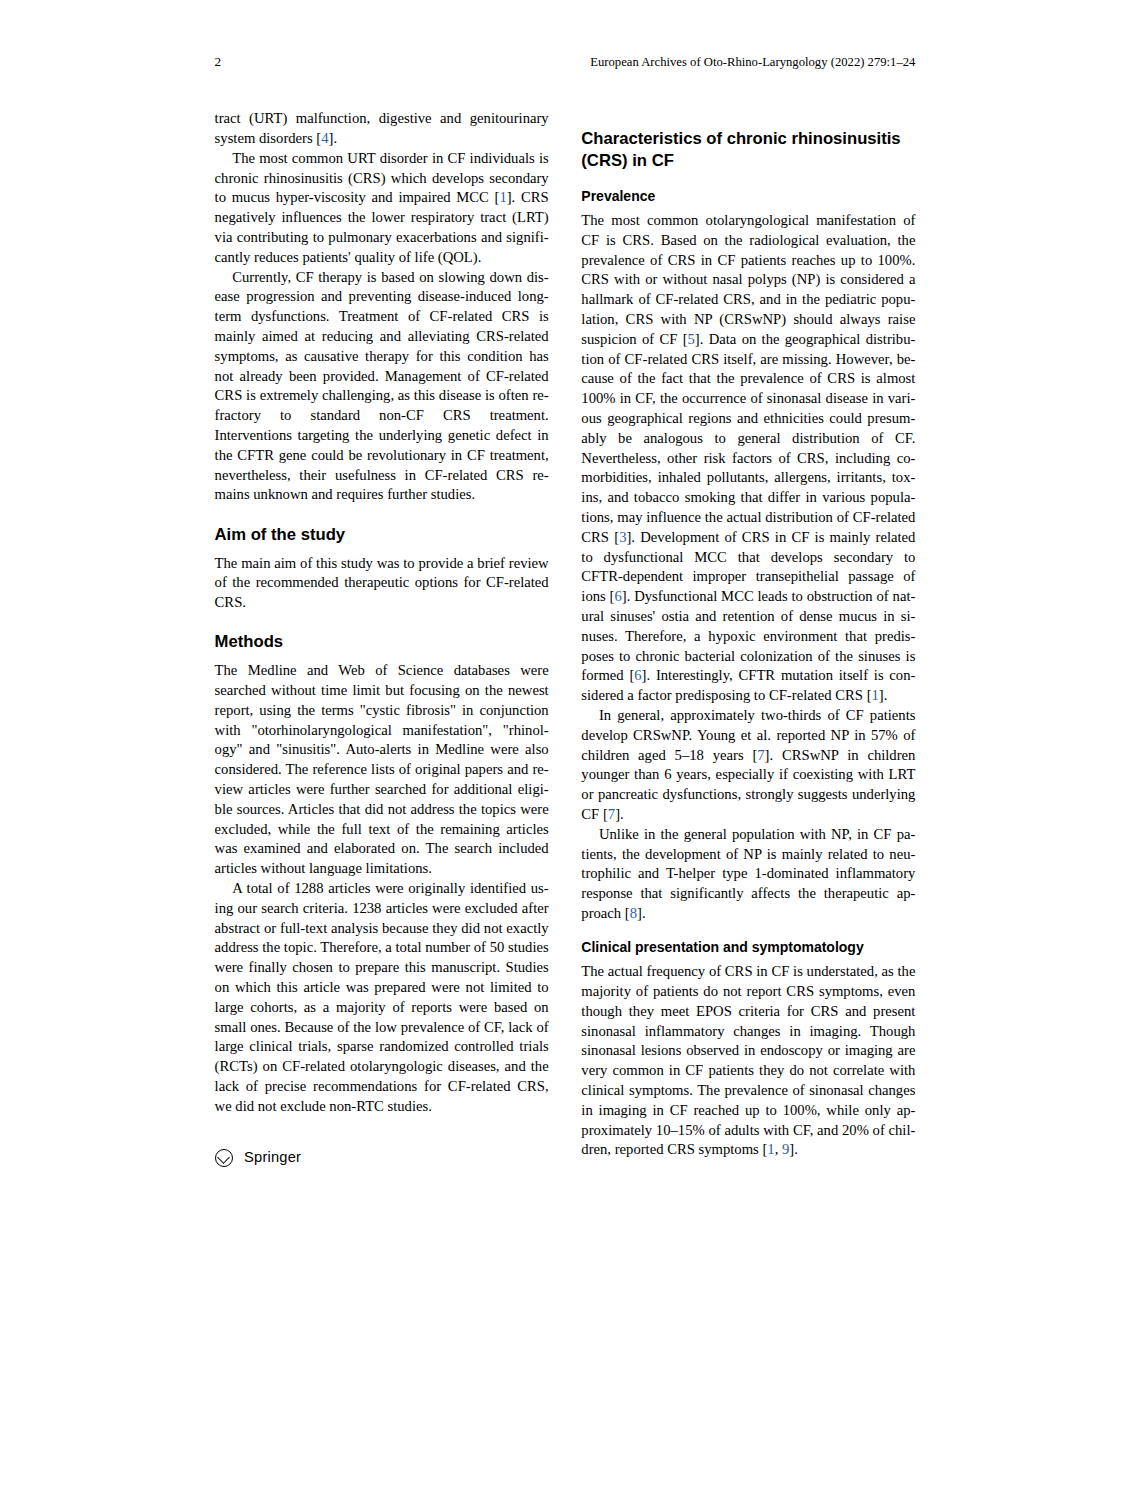2 European Archives of Oto-Rhino-Laryngology (2022) 279:1–24
tract (URT) malfunction, digestive and genitourinary system disorders [4].
The most common URT disorder in CF individuals is chronic rhinosinusitis (CRS) which develops secondary to mucus hyper-viscosity and impaired MCC [1]. CRS negatively influences the lower respiratory tract (LRT) via contributing to pulmonary exacerbations and significantly reduces patients' quality of life (QOL).
Currently, CF therapy is based on slowing down disease progression and preventing disease-induced long-term dysfunctions. Treatment of CF-related CRS is mainly aimed at reducing and alleviating CRS-related symptoms, as causative therapy for this condition has not already been provided. Management of CF-related CRS is extremely challenging, as this disease is often refractory to standard non-CF CRS treatment. Interventions targeting the underlying genetic defect in the CFTR gene could be revolutionary in CF treatment, nevertheless, their usefulness in CF-related CRS remains unknown and requires further studies.
Aim of the study
The main aim of this study was to provide a brief review of the recommended therapeutic options for CF-related CRS.
Methods
The Medline and Web of Science databases were searched without time limit but focusing on the newest report, using the terms "cystic fibrosis" in conjunction with "otorhinolaryngological manifestation", "rhinology" and "sinusitis". Auto-alerts in Medline were also considered. The reference lists of original papers and review articles were further searched for additional eligible sources. Articles that did not address the topics were excluded, while the full text of the remaining articles was examined and elaborated on. The search included articles without language limitations.
A total of 1288 articles were originally identified using our search criteria. 1238 articles were excluded after abstract or full-text analysis because they did not exactly address the topic. Therefore, a total number of 50 studies were finally chosen to prepare this manuscript. Studies on which this article was prepared were not limited to large cohorts, as a majority of reports were based on small ones. Because of the low prevalence of CF, lack of large clinical trials, sparse randomized controlled trials (RCTs) on CF-related otolaryngologic diseases, and the lack of precise recommendations for CF-related CRS, we did not exclude non-RTC studies.
Characteristics of chronic rhinosinusitis (CRS) in CF
Prevalence
The most common otolaryngological manifestation of CF is CRS. Based on the radiological evaluation, the prevalence of CRS in CF patients reaches up to 100%. CRS with or without nasal polyps (NP) is considered a hallmark of CF-related CRS, and in the pediatric population, CRS with NP (CRSwNP) should always raise suspicion of CF [5]. Data on the geographical distribution of CF-related CRS itself, are missing. However, because of the fact that the prevalence of CRS is almost 100% in CF, the occurrence of sinonasal disease in various geographical regions and ethnicities could presumably be analogous to general distribution of CF. Nevertheless, other risk factors of CRS, including comorbidities, inhaled pollutants, allergens, irritants, toxins, and tobacco smoking that differ in various populations, may influence the actual distribution of CF-related CRS [3]. Development of CRS in CF is mainly related to dysfunctional MCC that develops secondary to CFTR-dependent improper transepithelial passage of ions [6]. Dysfunctional MCC leads to obstruction of natural sinuses' ostia and retention of dense mucus in sinuses. Therefore, a hypoxic environment that predisposes to chronic bacterial colonization of the sinuses is formed [6]. Interestingly, CFTR mutation itself is considered a factor predisposing to CF-related CRS [1].
In general, approximately two-thirds of CF patients develop CRSwNP. Young et al. reported NP in 57% of children aged 5–18 years [7]. CRSwNP in children younger than 6 years, especially if coexisting with LRT or pancreatic dysfunctions, strongly suggests underlying CF [7].
Unlike in the general population with NP, in CF patients, the development of NP is mainly related to neutrophilic and T-helper type 1-dominated inflammatory response that significantly affects the therapeutic approach [8].
Clinical presentation and symptomatology
The actual frequency of CRS in CF is understated, as the majority of patients do not report CRS symptoms, even though they meet EPOS criteria for CRS and present sinonasal inflammatory changes in imaging. Though sinonasal lesions observed in endoscopy or imaging are very common in CF patients they do not correlate with clinical symptoms. The prevalence of sinonasal changes in imaging in CF reached up to 100%, while only approximately 10–15% of adults with CF, and 20% of children, reported CRS symptoms [1, 9].
Springer